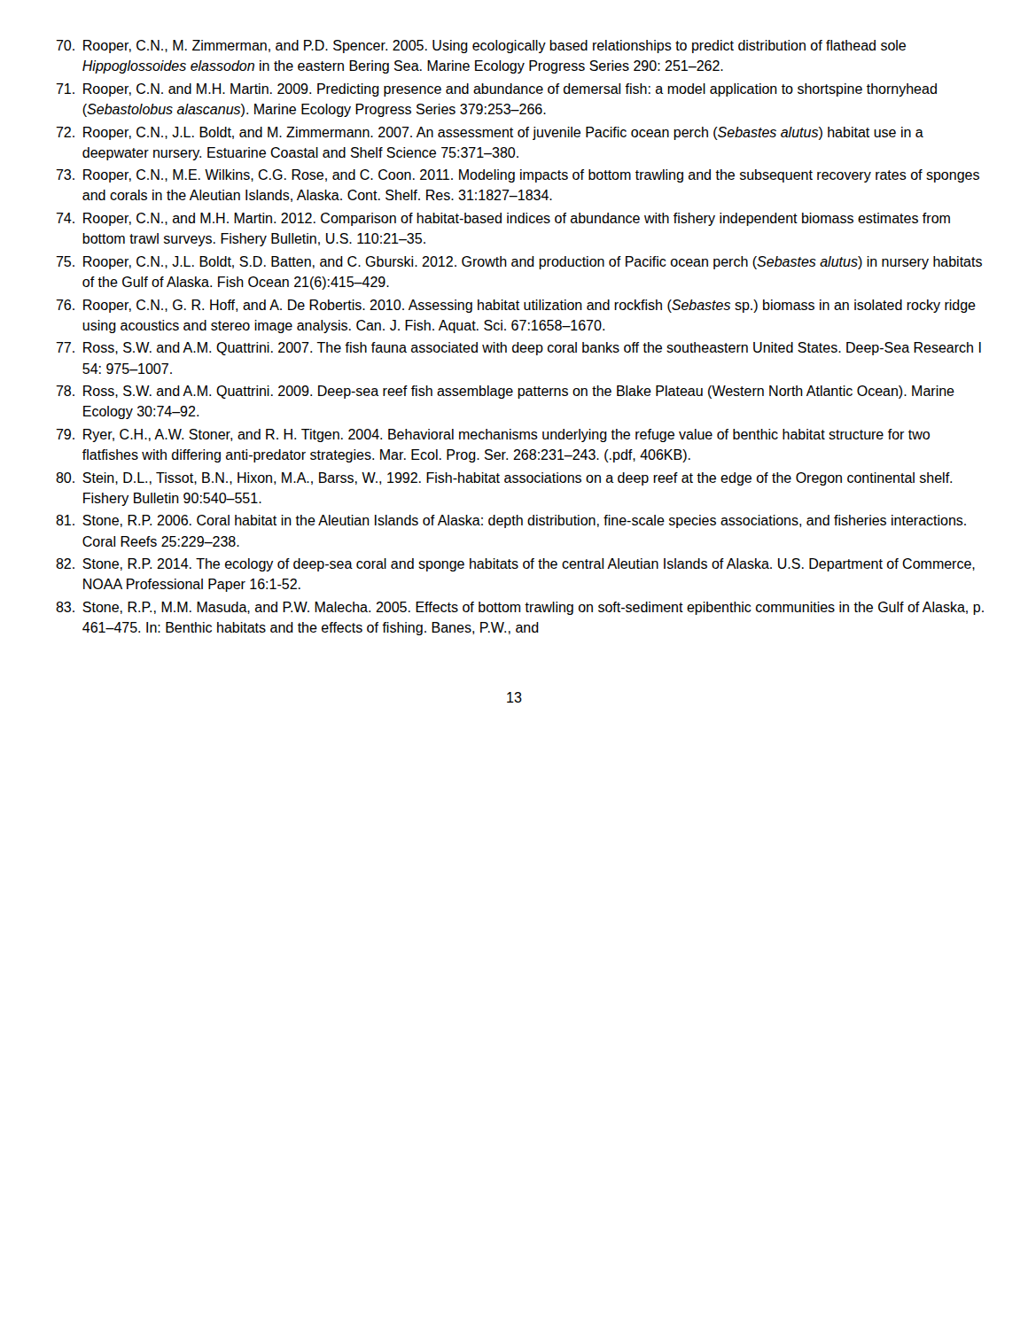Rooper, C.N., M. Zimmerman, and P.D. Spencer. 2005. Using ecologically based relationships to predict distribution of flathead sole Hippoglossoides elassodon in the eastern Bering Sea. Marine Ecology Progress Series 290: 251–262.
Rooper, C.N. and M.H. Martin. 2009. Predicting presence and abundance of demersal fish: a model application to shortspine thornyhead (Sebastolobus alascanus). Marine Ecology Progress Series 379:253–266.
Rooper, C.N., J.L. Boldt, and M. Zimmermann. 2007. An assessment of juvenile Pacific ocean perch (Sebastes alutus) habitat use in a deepwater nursery. Estuarine Coastal and Shelf Science 75:371–380.
Rooper, C.N., M.E. Wilkins, C.G. Rose, and C. Coon. 2011. Modeling impacts of bottom trawling and the subsequent recovery rates of sponges and corals in the Aleutian Islands, Alaska. Cont. Shelf. Res. 31:1827–1834.
Rooper, C.N., and M.H. Martin. 2012. Comparison of habitat-based indices of abundance with fishery independent biomass estimates from bottom trawl surveys. Fishery Bulletin, U.S. 110:21–35.
Rooper, C.N., J.L. Boldt, S.D. Batten, and C. Gburski. 2012. Growth and production of Pacific ocean perch (Sebastes alutus) in nursery habitats of the Gulf of Alaska. Fish Ocean 21(6):415–429.
Rooper, C.N., G. R. Hoff, and A. De Robertis. 2010. Assessing habitat utilization and rockfish (Sebastes sp.) biomass in an isolated rocky ridge using acoustics and stereo image analysis. Can. J. Fish. Aquat. Sci. 67:1658–1670.
Ross, S.W. and A.M. Quattrini. 2007. The fish fauna associated with deep coral banks off the southeastern United States. Deep-Sea Research I 54: 975–1007.
Ross, S.W. and A.M. Quattrini. 2009. Deep-sea reef fish assemblage patterns on the Blake Plateau (Western North Atlantic Ocean). Marine Ecology 30:74–92.
Ryer, C.H., A.W. Stoner, and R. H. Titgen. 2004. Behavioral mechanisms underlying the refuge value of benthic habitat structure for two flatfishes with differing anti-predator strategies. Mar. Ecol. Prog. Ser. 268:231–243. (.pdf, 406KB).
Stein, D.L., Tissot, B.N., Hixon, M.A., Barss, W., 1992. Fish-habitat associations on a deep reef at the edge of the Oregon continental shelf. Fishery Bulletin 90:540–551.
Stone, R.P. 2006. Coral habitat in the Aleutian Islands of Alaska: depth distribution, fine-scale species associations, and fisheries interactions. Coral Reefs 25:229–238.
Stone, R.P. 2014. The ecology of deep-sea coral and sponge habitats of the central Aleutian Islands of Alaska. U.S. Department of Commerce, NOAA Professional Paper 16:1-52.
Stone, R.P., M.M. Masuda, and P.W. Malecha. 2005. Effects of bottom trawling on soft-sediment epibenthic communities in the Gulf of Alaska, p. 461–475. In: Benthic habitats and the effects of fishing. Banes, P.W., and
13